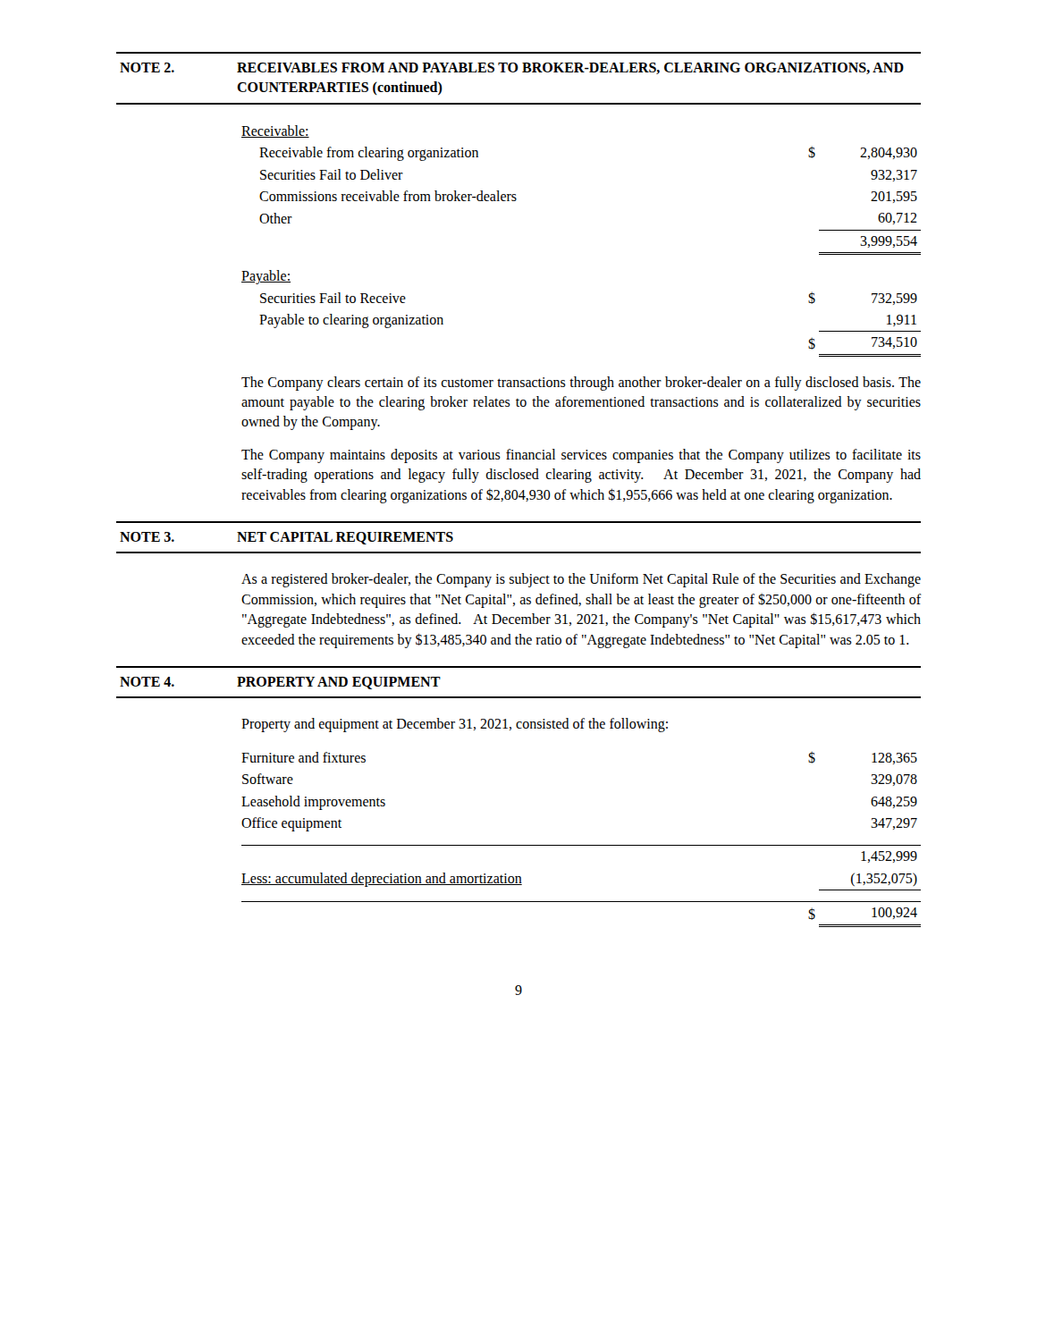| NOTE 2. | RECEIVABLES FROM AND PAYABLES TO BROKER-DEALERS, CLEARING ORGANIZATIONS, AND COUNTERPARTIES (continued) |
| Receivable: | | | |
| Receivable from clearing organization | | $ | 2,804,930 |
| Securities Fail to Deliver | | | 932,317 |
| Commissions receivable from broker-dealers | | | 201,595 |
| Other | | | 60,712 |
| | | | 3,999,554 |
| Payable: | | | |
| Securities Fail to Receive | | $ | 732,599 |
| Payable to clearing organization | | | 1,911 |
| | | $ | 734,510 |
The Company clears certain of its customer transactions through another broker-dealer on a fully disclosed basis. The amount payable to the clearing broker relates to the aforementioned transactions and is collateralized by securities owned by the Company.
The Company maintains deposits at various financial services companies that the Company utilizes to facilitate its self-trading operations and legacy fully disclosed clearing activity. At December 31, 2021, the Company had receivables from clearing organizations of $2,804,930 of which $1,955,666 was held at one clearing organization.
| NOTE 3. | NET CAPITAL REQUIREMENTS |
As a registered broker-dealer, the Company is subject to the Uniform Net Capital Rule of the Securities and Exchange Commission, which requires that "Net Capital", as defined, shall be at least the greater of $250,000 or one-fifteenth of "Aggregate Indebtedness", as defined. At December 31, 2021, the Company's "Net Capital" was $15,617,473 which exceeded the requirements by $13,485,340 and the ratio of "Aggregate Indebtedness" to "Net Capital" was 2.05 to 1.
| NOTE 4. | PROPERTY AND EQUIPMENT |
Property and equipment at December 31, 2021, consisted of the following:
| Furniture and fixtures | | $ | 128,365 |
| Software | | | 329,078 |
| Leasehold improvements | | | 648,259 |
| Office equipment | | | 347,297 |
| | | | 1,452,999 |
| Less: accumulated depreciation and amortization | | | (1,352,075) |
| | | $ | 100,924 |
9